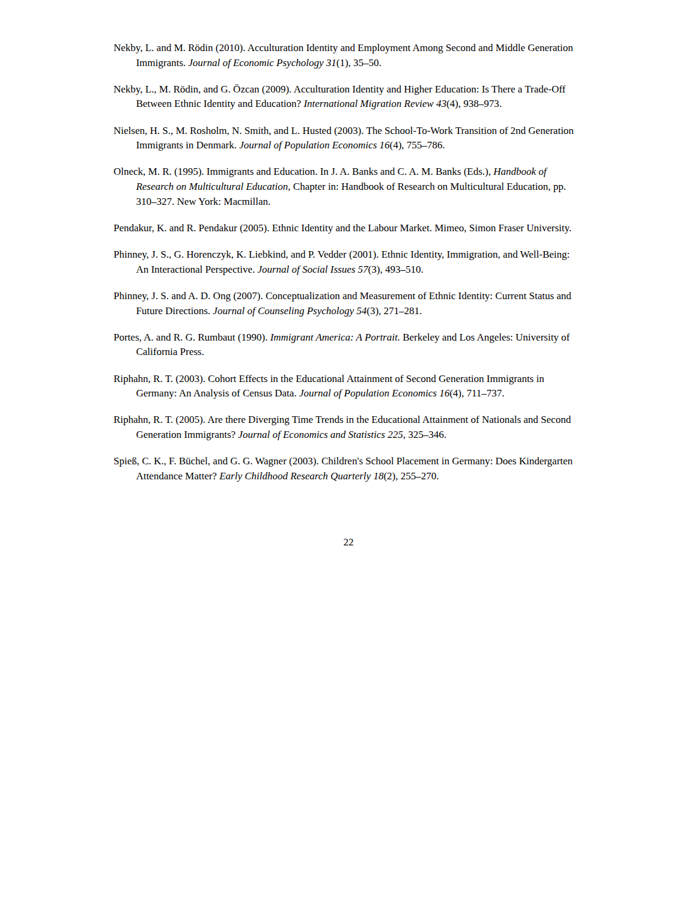Nekby, L. and M. Rödin (2010). Acculturation Identity and Employment Among Second and Middle Generation Immigrants. Journal of Economic Psychology 31(1), 35–50.
Nekby, L., M. Rödin, and G. Özcan (2009). Acculturation Identity and Higher Education: Is There a Trade-Off Between Ethnic Identity and Education? International Migration Review 43(4), 938–973.
Nielsen, H. S., M. Rosholm, N. Smith, and L. Husted (2003). The School-To-Work Transition of 2nd Generation Immigrants in Denmark. Journal of Population Economics 16(4), 755–786.
Olneck, M. R. (1995). Immigrants and Education. In J. A. Banks and C. A. M. Banks (Eds.), Handbook of Research on Multicultural Education, Chapter in: Handbook of Research on Multicultural Education, pp. 310–327. New York: Macmillan.
Pendakur, K. and R. Pendakur (2005). Ethnic Identity and the Labour Market. Mimeo, Simon Fraser University.
Phinney, J. S., G. Horenczyk, K. Liebkind, and P. Vedder (2001). Ethnic Identity, Immigration, and Well-Being: An Interactional Perspective. Journal of Social Issues 57(3), 493–510.
Phinney, J. S. and A. D. Ong (2007). Conceptualization and Measurement of Ethnic Identity: Current Status and Future Directions. Journal of Counseling Psychology 54(3), 271–281.
Portes, A. and R. G. Rumbaut (1990). Immigrant America: A Portrait. Berkeley and Los Angeles: University of California Press.
Riphahn, R. T. (2003). Cohort Effects in the Educational Attainment of Second Generation Immigrants in Germany: An Analysis of Census Data. Journal of Population Economics 16(4), 711–737.
Riphahn, R. T. (2005). Are there Diverging Time Trends in the Educational Attainment of Nationals and Second Generation Immigrants? Journal of Economics and Statistics 225, 325–346.
Spieß, C. K., F. Büchel, and G. G. Wagner (2003). Children's School Placement in Germany: Does Kindergarten Attendance Matter? Early Childhood Research Quarterly 18(2), 255–270.
22